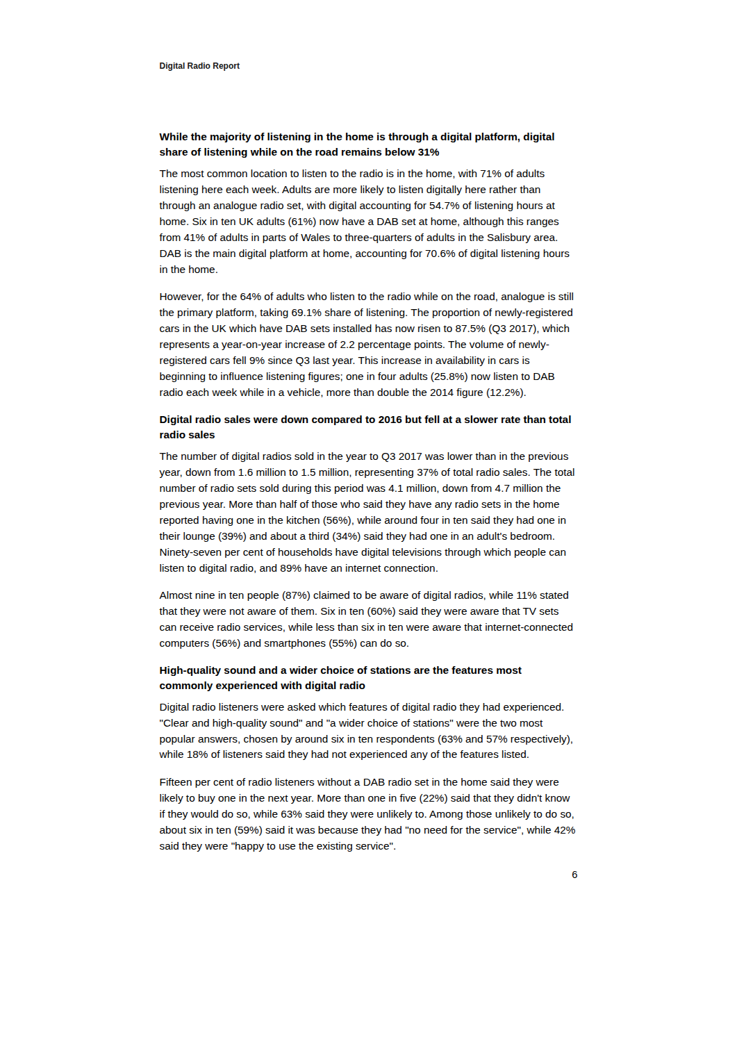Digital Radio Report
While the majority of listening in the home is through a digital platform, digital share of listening while on the road remains below 31%
The most common location to listen to the radio is in the home, with 71% of adults listening here each week. Adults are more likely to listen digitally here rather than through an analogue radio set, with digital accounting for 54.7% of listening hours at home. Six in ten UK adults (61%) now have a DAB set at home, although this ranges from 41% of adults in parts of Wales to three-quarters of adults in the Salisbury area. DAB is the main digital platform at home, accounting for 70.6% of digital listening hours in the home.
However, for the 64% of adults who listen to the radio while on the road, analogue is still the primary platform, taking 69.1% share of listening. The proportion of newly-registered cars in the UK which have DAB sets installed has now risen to 87.5% (Q3 2017), which represents a year-on-year increase of 2.2 percentage points. The volume of newly-registered cars fell 9% since Q3 last year. This increase in availability in cars is beginning to influence listening figures; one in four adults (25.8%) now listen to DAB radio each week while in a vehicle, more than double the 2014 figure (12.2%).
Digital radio sales were down compared to 2016 but fell at a slower rate than total radio sales
The number of digital radios sold in the year to Q3 2017 was lower than in the previous year, down from 1.6 million to 1.5 million, representing 37% of total radio sales. The total number of radio sets sold during this period was 4.1 million, down from 4.7 million the previous year. More than half of those who said they have any radio sets in the home reported having one in the kitchen (56%), while around four in ten said they had one in their lounge (39%) and about a third (34%) said they had one in an adult's bedroom. Ninety-seven per cent of households have digital televisions through which people can listen to digital radio, and 89% have an internet connection.
Almost nine in ten people (87%) claimed to be aware of digital radios, while 11% stated that they were not aware of them. Six in ten (60%) said they were aware that TV sets can receive radio services, while less than six in ten were aware that internet-connected computers (56%) and smartphones (55%) can do so.
High-quality sound and a wider choice of stations are the features most commonly experienced with digital radio
Digital radio listeners were asked which features of digital radio they had experienced. "Clear and high-quality sound" and "a wider choice of stations" were the two most popular answers, chosen by around six in ten respondents (63% and 57% respectively), while 18% of listeners said they had not experienced any of the features listed.
Fifteen per cent of radio listeners without a DAB radio set in the home said they were likely to buy one in the next year. More than one in five (22%) said that they didn't know if they would do so, while 63% said they were unlikely to. Among those unlikely to do so, about six in ten (59%) said it was because they had "no need for the service", while 42% said they were "happy to use the existing service".
6